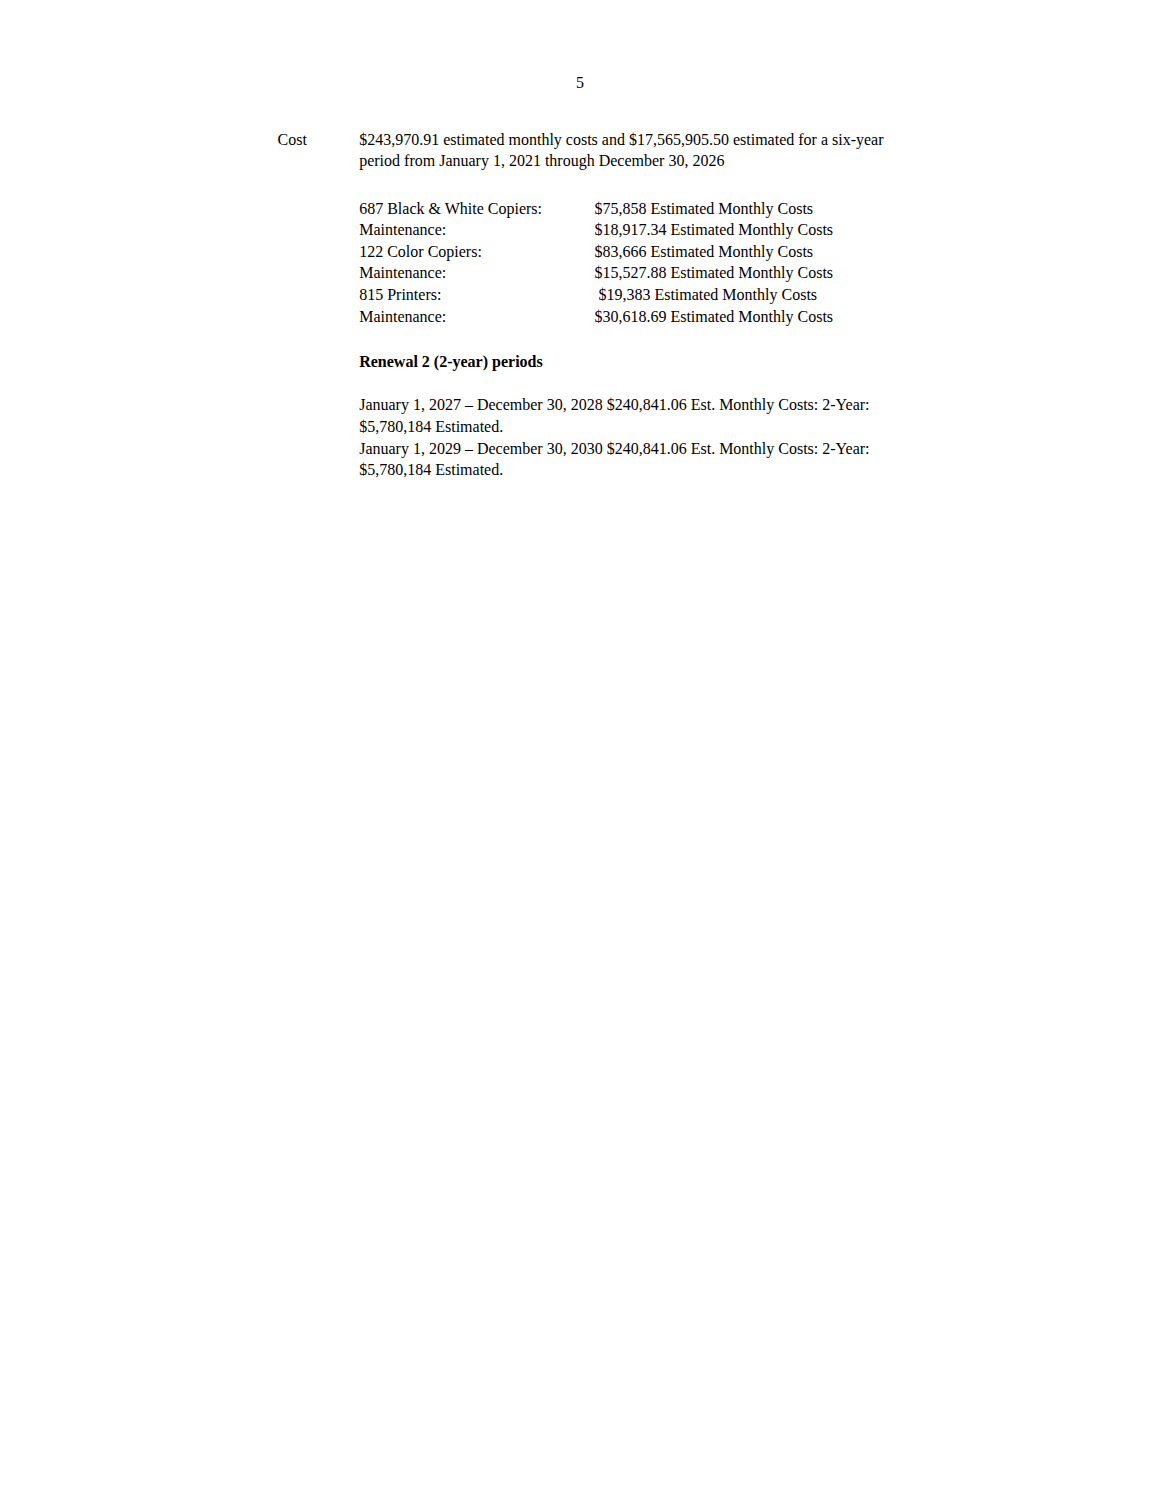5
Cost
$243,970.91 estimated monthly costs and $17,565,905.50 estimated for a six-year period from January 1, 2021 through December 30, 2026
| 687 Black & White Copiers: | $75,858 Estimated Monthly Costs |
| Maintenance: | $18,917.34 Estimated Monthly Costs |
| 122 Color Copiers: | $83,666 Estimated Monthly Costs |
| Maintenance: | $15,527.88 Estimated Monthly Costs |
| 815 Printers: | $19,383 Estimated Monthly Costs |
| Maintenance: | $30,618.69 Estimated Monthly Costs |
Renewal 2 (2-year) periods
January 1, 2027 – December 30, 2028 $240,841.06 Est. Monthly Costs: 2-Year: $5,780,184 Estimated.
January 1, 2029 – December 30, 2030 $240,841.06 Est. Monthly Costs: 2-Year: $5,780,184 Estimated.